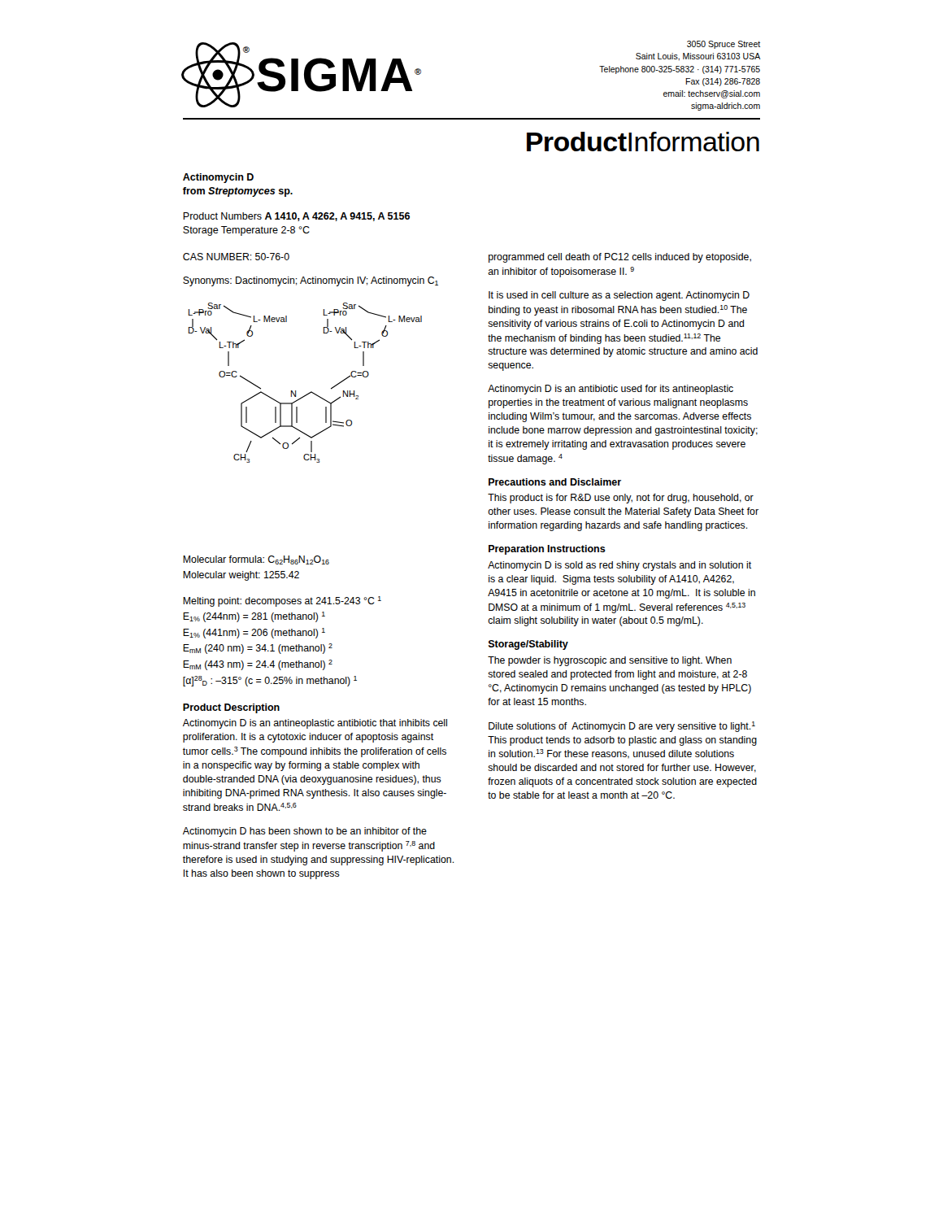®
SIGMA®
3050 Spruce Street
Saint Louis, Missouri 63103 USA
Telephone 800-325-5832 · (314) 771-5765
Fax (314) 286-7828
email: techserv@sial.com
sigma-aldrich.com
Product Information
Actinomycin D
from Streptomyces sp.
Product Numbers A 1410, A 4262, A 9415, A 5156
Storage Temperature 2-8 °C
CAS NUMBER: 50-76-0
Synonyms: Dactinomycin; Actinomycin IV; Actinomycin C1
Sar L- Meval D- Val L- Pro L-Thr O Sar L- Meval D- Val L- Pro L-Thr O O=C C=O N O NH2 O CH3 CH3
Molecular formula: C62H86N12O16
Molecular weight: 1255.42
Melting point: decomposes at 241.5-243 °C 1
E1% (244nm) = 281 (methanol) 1
E1% (441nm) = 206 (methanol) 1
EmM (240 nm) = 34.1 (methanol) 2
EmM (443 nm) = 24.4 (methanol) 2
[α]28D : –315° (c = 0.25% in methanol) 1
Product Description
Actinomycin D is an antineoplastic antibiotic that inhibits cell proliferation. It is a cytotoxic inducer of apoptosis against tumor cells.3 The compound inhibits the proliferation of cells in a nonspecific way by forming a stable complex with double-stranded DNA (via deoxyguanosine residues), thus inhibiting DNA-primed RNA synthesis. It also causes single-strand breaks in DNA.4,5,6
Actinomycin D has been shown to be an inhibitor of the minus-strand transfer step in reverse transcription 7,8 and therefore is used in studying and suppressing HIV-replication. It has also been shown to suppress
programmed cell death of PC12 cells induced by etoposide, an inhibitor of topoisomerase II. 9
It is used in cell culture as a selection agent. Actinomycin D binding to yeast in ribosomal RNA has been studied.10 The sensitivity of various strains of E.coli to Actinomycin D and the mechanism of binding has been studied.11,12 The structure was determined by atomic structure and amino acid sequence.
Actinomycin D is an antibiotic used for its antineoplastic properties in the treatment of various malignant neoplasms including Wilm’s tumour, and the sarcomas. Adverse effects include bone marrow depression and gastrointestinal toxicity; it is extremely irritating and extravasation produces severe tissue damage. 4
Precautions and Disclaimer
This product is for R&D use only, not for drug, household, or other uses. Please consult the Material Safety Data Sheet for information regarding hazards and safe handling practices.
Preparation Instructions
Actinomycin D is sold as red shiny crystals and in solution it is a clear liquid. Sigma tests solubility of A1410, A4262, A9415 in acetonitrile or acetone at 10 mg/mL. It is soluble in DMSO at a minimum of 1 mg/mL. Several references 4,5,13 claim slight solubility in water (about 0.5 mg/mL).
Storage/Stability
The powder is hygroscopic and sensitive to light. When stored sealed and protected from light and moisture, at 2-8 °C, Actinomycin D remains unchanged (as tested by HPLC) for at least 15 months.
Dilute solutions of Actinomycin D are very sensitive to light.1 This product tends to adsorb to plastic and glass on standing in solution.13 For these reasons, unused dilute solutions should be discarded and not stored for further use. However, frozen aliquots of a concentrated stock solution are expected to be stable for at least a month at –20 °C.